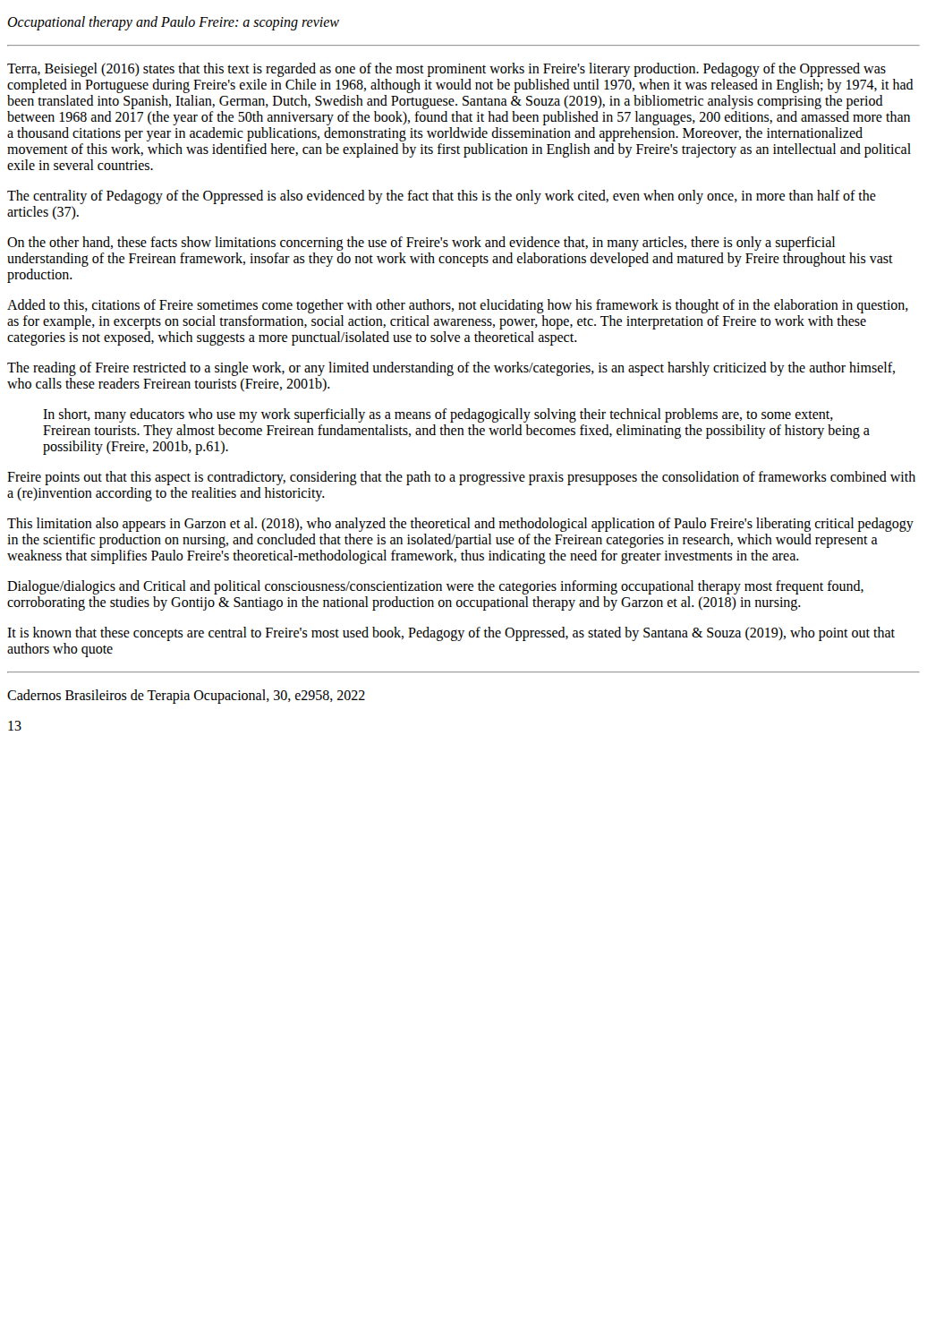Occupational therapy and Paulo Freire: a scoping review
Terra, Beisiegel (2016) states that this text is regarded as one of the most prominent works in Freire's literary production. Pedagogy of the Oppressed was completed in Portuguese during Freire's exile in Chile in 1968, although it would not be published until 1970, when it was released in English; by 1974, it had been translated into Spanish, Italian, German, Dutch, Swedish and Portuguese. Santana & Souza (2019), in a bibliometric analysis comprising the period between 1968 and 2017 (the year of the 50th anniversary of the book), found that it had been published in 57 languages, 200 editions, and amassed more than a thousand citations per year in academic publications, demonstrating its worldwide dissemination and apprehension. Moreover, the internationalized movement of this work, which was identified here, can be explained by its first publication in English and by Freire's trajectory as an intellectual and political exile in several countries.
The centrality of Pedagogy of the Oppressed is also evidenced by the fact that this is the only work cited, even when only once, in more than half of the articles (37).
On the other hand, these facts show limitations concerning the use of Freire's work and evidence that, in many articles, there is only a superficial understanding of the Freirean framework, insofar as they do not work with concepts and elaborations developed and matured by Freire throughout his vast production.
Added to this, citations of Freire sometimes come together with other authors, not elucidating how his framework is thought of in the elaboration in question, as for example, in excerpts on social transformation, social action, critical awareness, power, hope, etc. The interpretation of Freire to work with these categories is not exposed, which suggests a more punctual/isolated use to solve a theoretical aspect.
The reading of Freire restricted to a single work, or any limited understanding of the works/categories, is an aspect harshly criticized by the author himself, who calls these readers Freirean tourists (Freire, 2001b).
In short, many educators who use my work superficially as a means of pedagogically solving their technical problems are, to some extent, Freirean tourists. They almost become Freirean fundamentalists, and then the world becomes fixed, eliminating the possibility of history being a possibility (Freire, 2001b, p.61).
Freire points out that this aspect is contradictory, considering that the path to a progressive praxis presupposes the consolidation of frameworks combined with a (re)invention according to the realities and historicity.
This limitation also appears in Garzon et al. (2018), who analyzed the theoretical and methodological application of Paulo Freire's liberating critical pedagogy in the scientific production on nursing, and concluded that there is an isolated/partial use of the Freirean categories in research, which would represent a weakness that simplifies Paulo Freire's theoretical-methodological framework, thus indicating the need for greater investments in the area.
Dialogue/dialogics and Critical and political consciousness/conscientization were the categories informing occupational therapy most frequent found, corroborating the studies by Gontijo & Santiago in the national production on occupational therapy and by Garzon et al. (2018) in nursing.
It is known that these concepts are central to Freire's most used book, Pedagogy of the Oppressed, as stated by Santana & Souza (2019), who point out that authors who quote
Cadernos Brasileiros de Terapia Ocupacional, 30, e2958, 2022
13